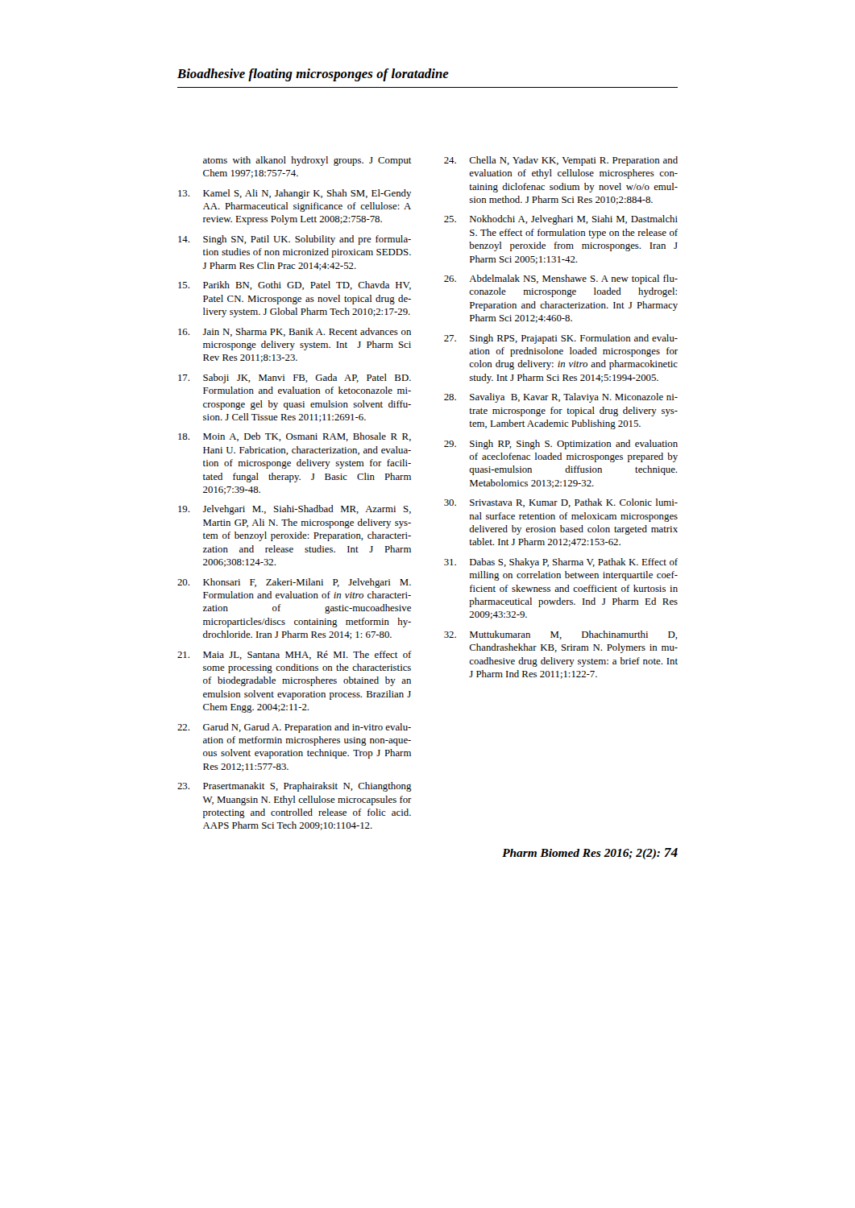Bioadhesive floating microsponges of loratadine
atoms with alkanol hydroxyl groups. J Comput Chem 1997;18:757-74.
13. Kamel S, Ali N, Jahangir K, Shah SM, El-Gendy AA. Pharmaceutical significance of cellulose: A review. Express Polym Lett 2008;2:758-78.
14. Singh SN, Patil UK. Solubility and pre formulation studies of non micronized piroxicam SEDDS. J Pharm Res Clin Prac 2014;4:42-52.
15. Parikh BN, Gothi GD, Patel TD, Chavda HV, Patel CN. Microsponge as novel topical drug delivery system. J Global Pharm Tech 2010;2:17-29.
16. Jain N, Sharma PK, Banik A. Recent advances on microsponge delivery system. Int J Pharm Sci Rev Res 2011;8:13-23.
17. Saboji JK, Manvi FB, Gada AP, Patel BD. Formulation and evaluation of ketoconazole microsponge gel by quasi emulsion solvent diffusion. J Cell Tissue Res 2011;11:2691-6.
18. Moin A, Deb TK, Osmani RAM, Bhosale R R, Hani U. Fabrication, characterization, and evaluation of microsponge delivery system for facilitated fungal therapy. J Basic Clin Pharm 2016;7:39-48.
19. Jelvehgari M., Siahi-Shadbad MR, Azarmi S, Martin GP, Ali N. The microsponge delivery system of benzoyl peroxide: Preparation, characterization and release studies. Int J Pharm 2006;308:124-32.
20. Khonsari F, Zakeri-Milani P, Jelvehgari M. Formulation and evaluation of in vitro characterization of gastic-mucoadhesive microparticles/discs containing metformin hydrochloride. Iran J Pharm Res 2014; 1: 67-80.
21. Maia JL, Santana MHA, Ré MI. The effect of some processing conditions on the characteristics of biodegradable microspheres obtained by an emulsion solvent evaporation process. Brazilian J Chem Engg. 2004;2:11-2.
22. Garud N, Garud A. Preparation and in-vitro evaluation of metformin microspheres using non-aqueous solvent evaporation technique. Trop J Pharm Res 2012;11:577-83.
23. Prasertmanakit S, Praphairaksit N, Chiangthong W, Muangsin N. Ethyl cellulose microcapsules for protecting and controlled release of folic acid. AAPS Pharm Sci Tech 2009;10:1104-12.
24. Chella N, Yadav KK, Vempati R. Preparation and evaluation of ethyl cellulose microspheres containing diclofenac sodium by novel w/o/o emulsion method. J Pharm Sci Res 2010;2:884-8.
25. Nokhodchi A, Jelveghari M, Siahi M, Dastmalchi S. The effect of formulation type on the release of benzoyl peroxide from microsponges. Iran J Pharm Sci 2005;1:131-42.
26. Abdelmalak NS, Menshawe S. A new topical fluconazole microsponge loaded hydrogel: Preparation and characterization. Int J Pharmacy Pharm Sci 2012;4:460-8.
27. Singh RPS, Prajapati SK. Formulation and evaluation of prednisolone loaded microsponges for colon drug delivery: in vitro and pharmacokinetic study. Int J Pharm Sci Res 2014;5:1994-2005.
28. Savaliya B, Kavar R, Talaviya N. Miconazole nitrate microsponge for topical drug delivery system, Lambert Academic Publishing 2015.
29. Singh RP, Singh S. Optimization and evaluation of aceclofenac loaded microsponges prepared by quasi-emulsion diffusion technique. Metabolomics 2013;2:129-32.
30. Srivastava R, Kumar D, Pathak K. Colonic luminal surface retention of meloxicam microsponges delivered by erosion based colon targeted matrix tablet. Int J Pharm 2012;472:153-62.
31. Dabas S, Shakya P, Sharma V, Pathak K. Effect of milling on correlation between interquartile coefficient of skewness and coefficient of kurtosis in pharmaceutical powders. Ind J Pharm Ed Res 2009;43:32-9.
32. Muttukumaran M, Dhachinamurthi D, Chandrashekhar KB, Sriram N. Polymers in mucoadhesive drug delivery system: a brief note. Int J Pharm Ind Res 2011;1:122-7.
Pharm Biomed Res 2016; 2(2): 74